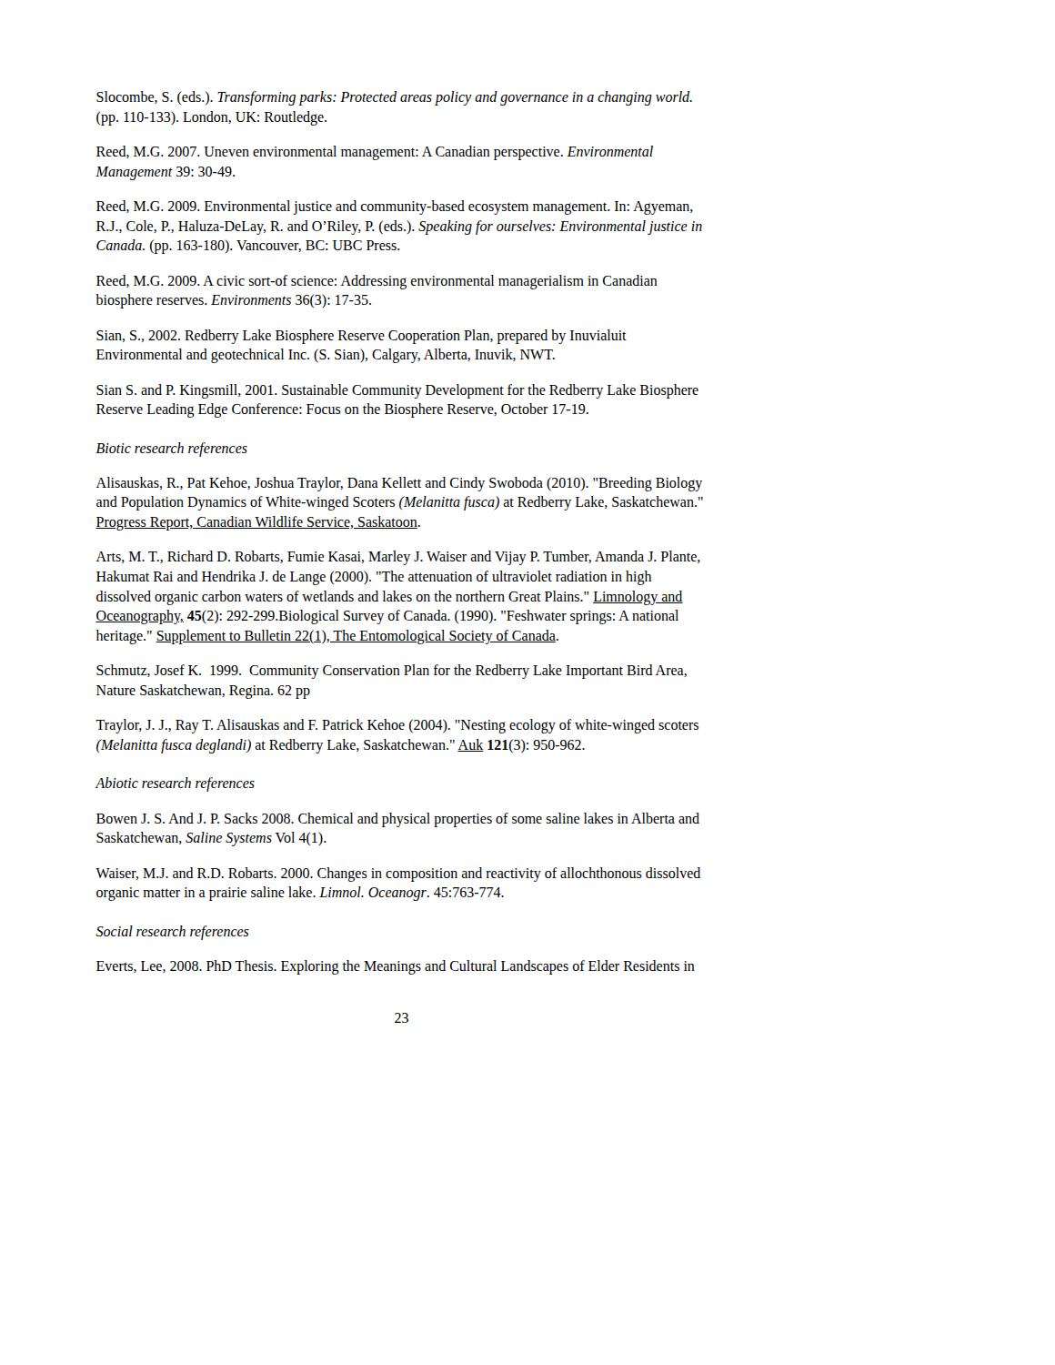Slocombe, S. (eds.). Transforming parks: Protected areas policy and governance in a changing world. (pp. 110-133). London, UK: Routledge.
Reed, M.G. 2007. Uneven environmental management: A Canadian perspective. Environmental Management 39: 30-49.
Reed, M.G. 2009. Environmental justice and community-based ecosystem management. In: Agyeman, R.J., Cole, P., Haluza-DeLay, R. and O’Riley, P. (eds.). Speaking for ourselves: Environmental justice in Canada. (pp. 163-180). Vancouver, BC: UBC Press.
Reed, M.G. 2009. A civic sort-of science: Addressing environmental managerialism in Canadian biosphere reserves. Environments 36(3): 17-35.
Sian, S., 2002. Redberry Lake Biosphere Reserve Cooperation Plan, prepared by Inuvialuit Environmental and geotechnical Inc. (S. Sian), Calgary, Alberta, Inuvik, NWT.
Sian S. and P. Kingsmill, 2001. Sustainable Community Development for the Redberry Lake Biosphere Reserve Leading Edge Conference: Focus on the Biosphere Reserve, October 17-19.
Biotic research references
Alisauskas, R., Pat Kehoe, Joshua Traylor, Dana Kellett and Cindy Swoboda (2010). "Breeding Biology and Population Dynamics of White-winged Scoters (Melanitta fusca) at Redberry Lake, Saskatchewan." Progress Report, Canadian Wildlife Service, Saskatoon.
Arts, M. T., Richard D. Robarts, Fumie Kasai, Marley J. Waiser and Vijay P. Tumber, Amanda J. Plante, Hakumat Rai and Hendrika J. de Lange (2000). "The attenuation of ultraviolet radiation in high dissolved organic carbon waters of wetlands and lakes on the northern Great Plains." Limnology and Oceanography, 45(2): 292-299.Biological Survey of Canada. (1990). "Feshwater springs: A national heritage." Supplement to Bulletin 22(1), The Entomological Society of Canada.
Schmutz, Josef K. 1999. Community Conservation Plan for the Redberry Lake Important Bird Area, Nature Saskatchewan, Regina. 62 pp
Traylor, J. J., Ray T. Alisauskas and F. Patrick Kehoe (2004). "Nesting ecology of white-winged scoters (Melanitta fusca deglandi) at Redberry Lake, Saskatchewan." Auk 121(3): 950-962.
Abiotic research references
Bowen J. S. And J. P. Sacks 2008. Chemical and physical properties of some saline lakes in Alberta and Saskatchewan, Saline Systems Vol 4(1).
Waiser, M.J. and R.D. Robarts. 2000. Changes in composition and reactivity of allochthonous dissolved organic matter in a prairie saline lake. Limnol. Oceanogr. 45:763-774.
Social research references
Everts, Lee, 2008. PhD Thesis. Exploring the Meanings and Cultural Landscapes of Elder Residents in
23